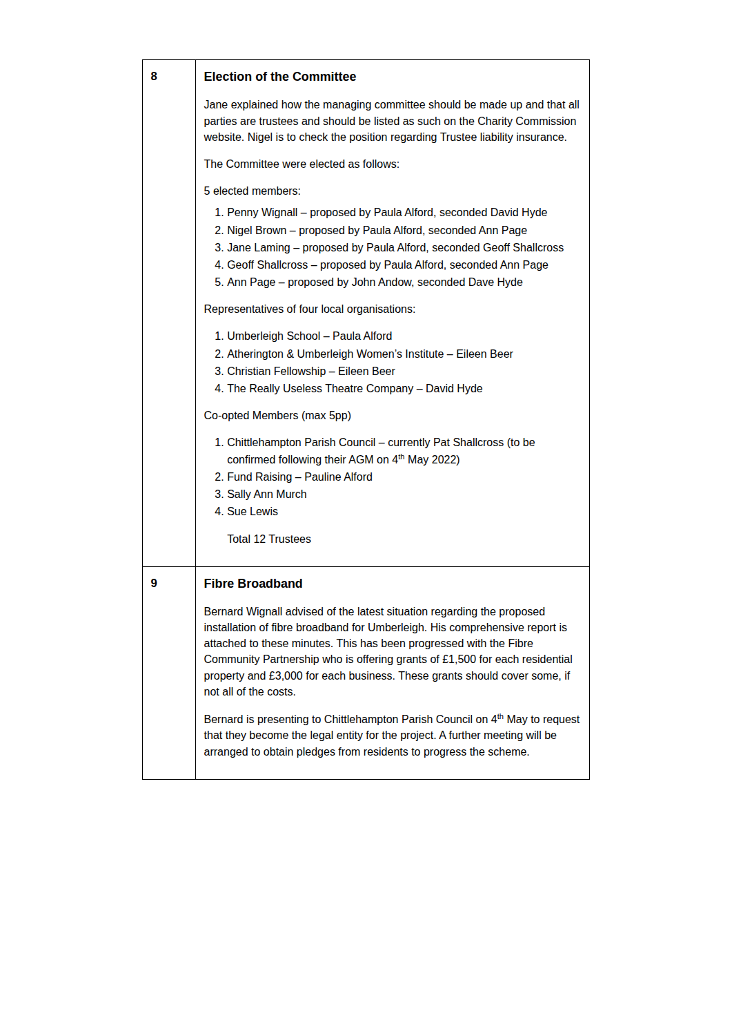| 8 | Election of the Committee Jane explained how the managing committee should be made up and that all parties are trustees and should be listed as such on the Charity Commission website. Nigel is to check the position regarding Trustee liability insurance. The Committee were elected as follows: 5 elected members: Penny Wignall – proposed by Paula Alford, seconded David Hyde Nigel Brown – proposed by Paula Alford, seconded Ann Page Jane Laming – proposed by Paula Alford, seconded Geoff Shallcross Geoff Shallcross – proposed by Paula Alford, seconded Ann Page Ann Page – proposed by John Andow, seconded Dave Hyde Representatives of four local organisations: Umberleigh School – Paula Alford Atherington & Umberleigh Women’s Institute – Eileen Beer Christian Fellowship – Eileen Beer The Really Useless Theatre Company – David Hyde Co-opted Members (max 5pp) Chittlehampton Parish Council – currently Pat Shallcross (to be confirmed following their AGM on 4 th May 2022) Fund Raising – Pauline Alford Sally Ann Murch Sue Lewis Total 12 Trustees |
| 9 | Fibre Broadband Bernard Wignall advised of the latest situation regarding the proposed installation of fibre broadband for Umberleigh. His comprehensive report is attached to these minutes. This has been progressed with the Fibre Community Partnership who is offering grants of £1,500 for each residential property and £3,000 for each business. These grants should cover some, if not all of the costs. Bernard is presenting to Chittlehampton Parish Council on 4 th May to request that they become the legal entity for the project. A further meeting will be arranged to obtain pledges from residents to progress the scheme. |